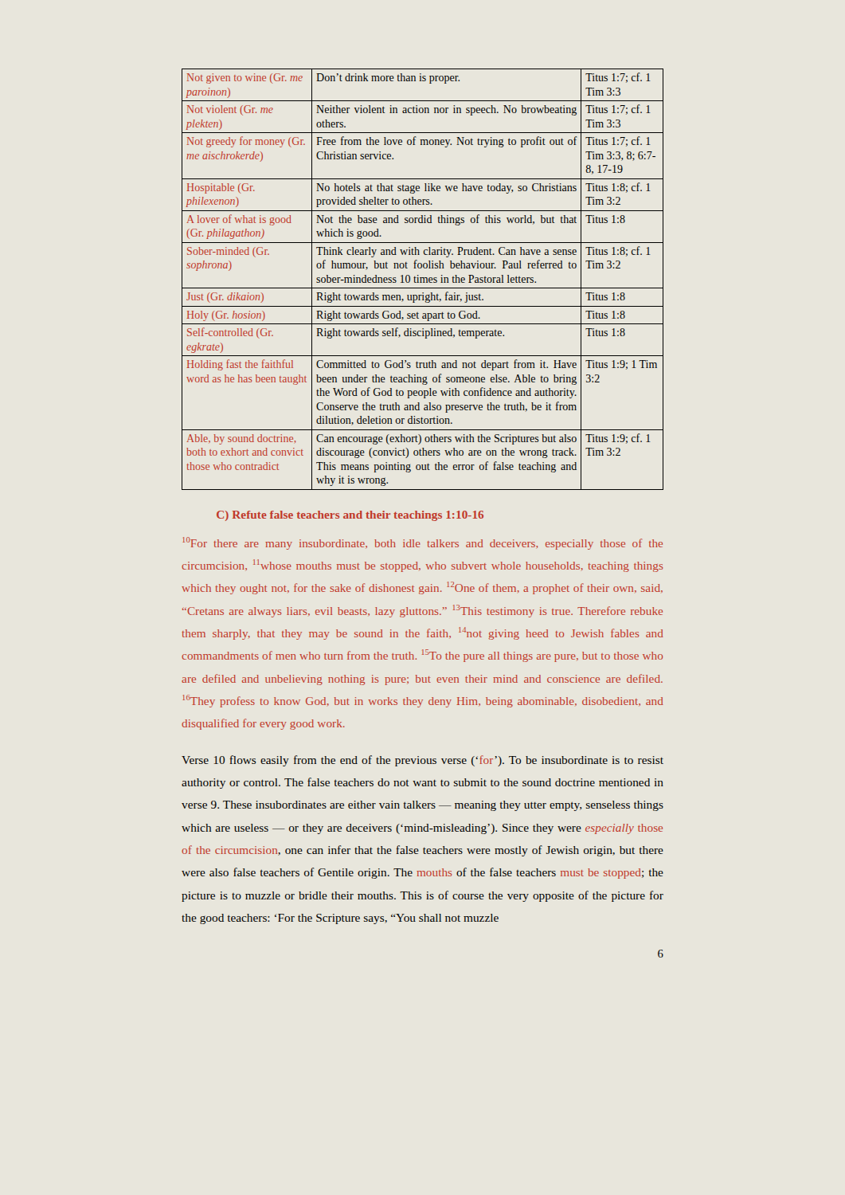| Not given to wine (Gr. me paroinon ) | Don’t drink more than is proper. | Titus 1:7; cf. 1 Tim 3:3 |
| Not violent (Gr. me plekten ) | Neither violent in action nor in speech. No browbeating others. | Titus 1:7; cf. 1 Tim 3:3 |
| Not greedy for money (Gr. me aischrokerde ) | Free from the love of money. Not trying to profit out of Christian service. | Titus 1:7; cf. 1 Tim 3:3, 8; 6:7-8, 17-19 |
| Hospitable (Gr. philexenon ) | No hotels at that stage like we have today, so Christians provided shelter to others. | Titus 1:8; cf. 1 Tim 3:2 |
| A lover of what is good (Gr. philagathon) | Not the base and sordid things of this world, but that which is good. | Titus 1:8 |
| Sober-minded (Gr. sophrona ) | Think clearly and with clarity. Prudent. Can have a sense of humour, but not foolish behaviour. Paul referred to sober-mindedness 10 times in the Pastoral letters. | Titus 1:8; cf. 1 Tim 3:2 |
| Just (Gr. dikaion ) | Right towards men, upright, fair, just. | Titus 1:8 |
| Holy (Gr. hosion ) | Right towards God, set apart to God. | Titus 1:8 |
| Self-controlled (Gr. egkrate ) | Right towards self, disciplined, temperate. | Titus 1:8 |
| Holding fast the faithful word as he has been taught | Committed to God’s truth and not depart from it. Have been under the teaching of someone else. Able to bring the Word of God to people with confidence and authority. Conserve the truth and also preserve the truth, be it from dilution, deletion or distortion. | Titus 1:9; 1 Tim 3:2 |
| Able, by sound doctrine, both to exhort and convict those who contradict | Can encourage (exhort) others with the Scriptures but also discourage (convict) others who are on the wrong track. This means pointing out the error of false teaching and why it is wrong. | Titus 1:9; cf. 1 Tim 3:2 |
C) Refute false teachers and their teachings 1:10-16
10For there are many insubordinate, both idle talkers and deceivers, especially those of the circumcision, 11whose mouths must be stopped, who subvert whole households, teaching things which they ought not, for the sake of dishonest gain. 12One of them, a prophet of their own, said, “Cretans are always liars, evil beasts, lazy gluttons.” 13This testimony is true. Therefore rebuke them sharply, that they may be sound in the faith, 14not giving heed to Jewish fables and commandments of men who turn from the truth. 15To the pure all things are pure, but to those who are defiled and unbelieving nothing is pure; but even their mind and conscience are defiled. 16They profess to know God, but in works they deny Him, being abominable, disobedient, and disqualified for every good work.
Verse 10 flows easily from the end of the previous verse (‘for’). To be insubordinate is to resist authority or control. The false teachers do not want to submit to the sound doctrine mentioned in verse 9. These insubordinates are either vain talkers — meaning they utter empty, senseless things which are useless — or they are deceivers (‘mind-misleading’). Since they were especially those of the circumcision, one can infer that the false teachers were mostly of Jewish origin, but there were also false teachers of Gentile origin. The mouths of the false teachers must be stopped; the picture is to muzzle or bridle their mouths. This is of course the very opposite of the picture for the good teachers: ‘For the Scripture says, “You shall not muzzle
6